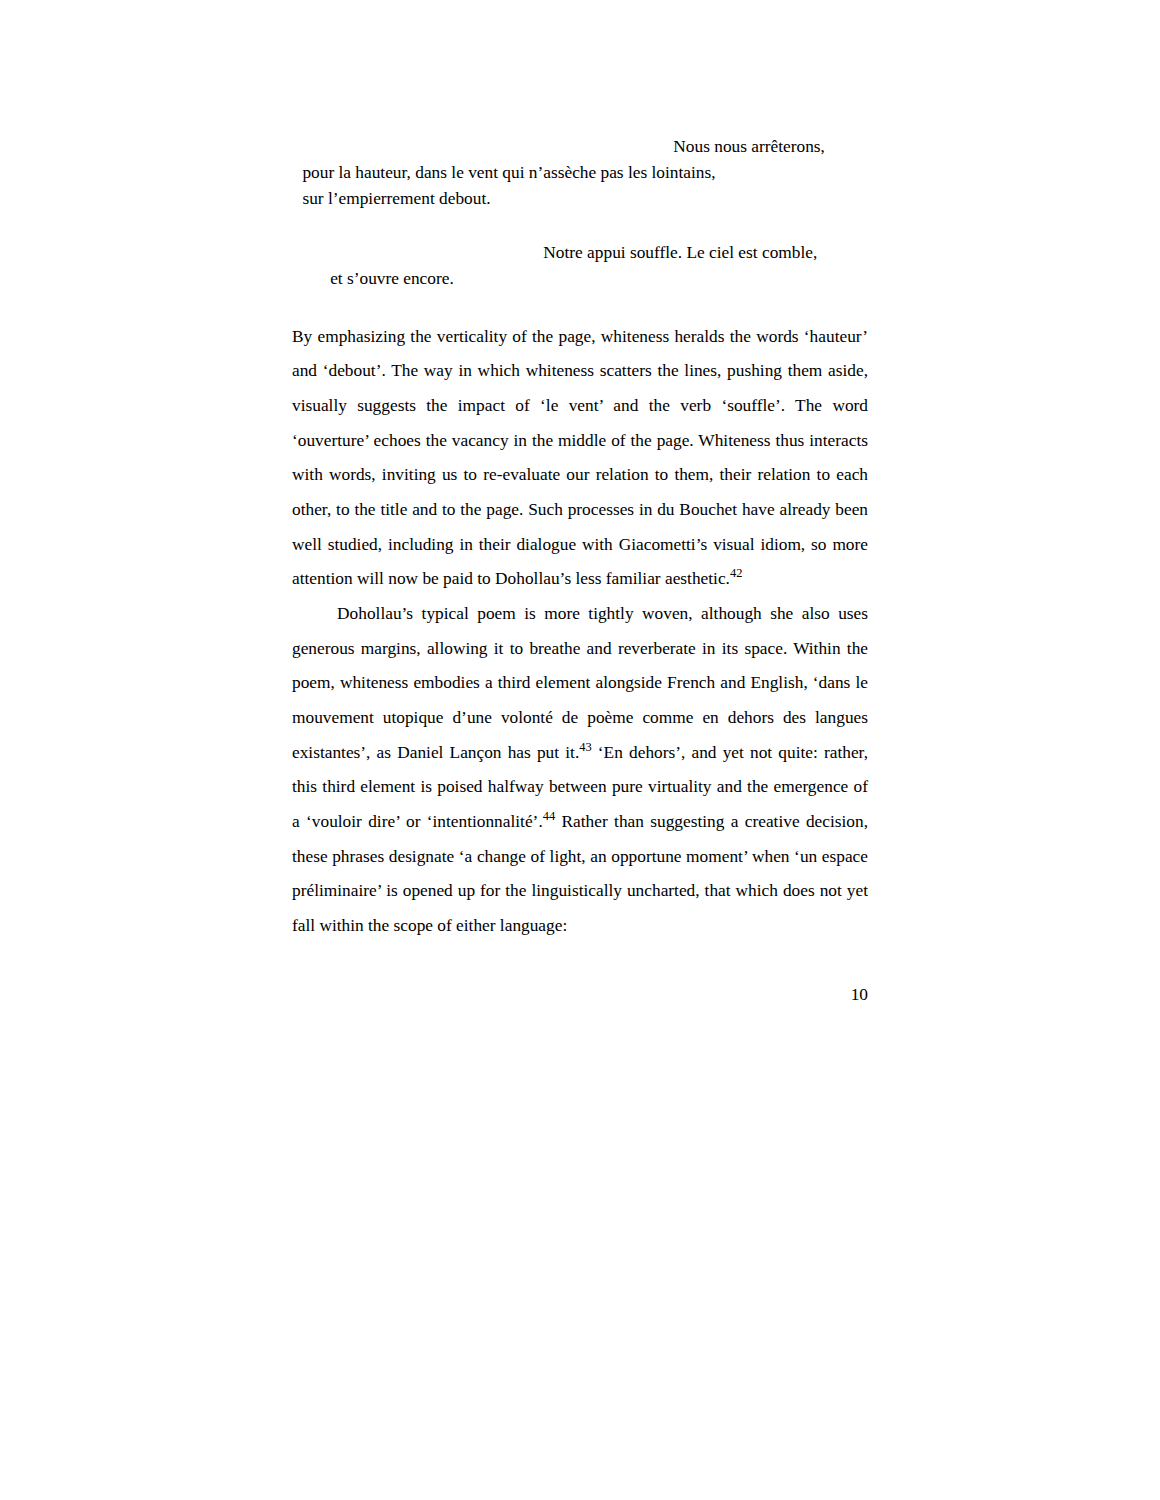Nous nous arrêterons,
pour la hauteur, dans le vent qui n’assèche pas les lointains,
sur l’empierrement debout.
Notre appui souffle. Le ciel est comble,
et s’ouvre encore.
By emphasizing the verticality of the page, whiteness heralds the words ‘hauteur’ and ‘debout’. The way in which whiteness scatters the lines, pushing them aside, visually suggests the impact of ‘le vent’ and the verb ‘souffle’. The word ‘ouverture’ echoes the vacancy in the middle of the page. Whiteness thus interacts with words, inviting us to re-evaluate our relation to them, their relation to each other, to the title and to the page. Such processes in du Bouchet have already been well studied, including in their dialogue with Giacometti’s visual idiom, so more attention will now be paid to Dohollau’s less familiar aesthetic.42
Dohollau’s typical poem is more tightly woven, although she also uses generous margins, allowing it to breathe and reverberate in its space. Within the poem, whiteness embodies a third element alongside French and English, ‘dans le mouvement utopique d’une volonté de poème comme en dehors des langues existantes’, as Daniel Lançon has put it.43 ‘En dehors’, and yet not quite: rather, this third element is poised halfway between pure virtuality and the emergence of a ‘vouloir dire’ or ‘intentionnalité’.44 Rather than suggesting a creative decision, these phrases designate ‘a change of light, an opportune moment’ when ‘un espace préliminaire’ is opened up for the linguistically uncharted, that which does not yet fall within the scope of either language:
10